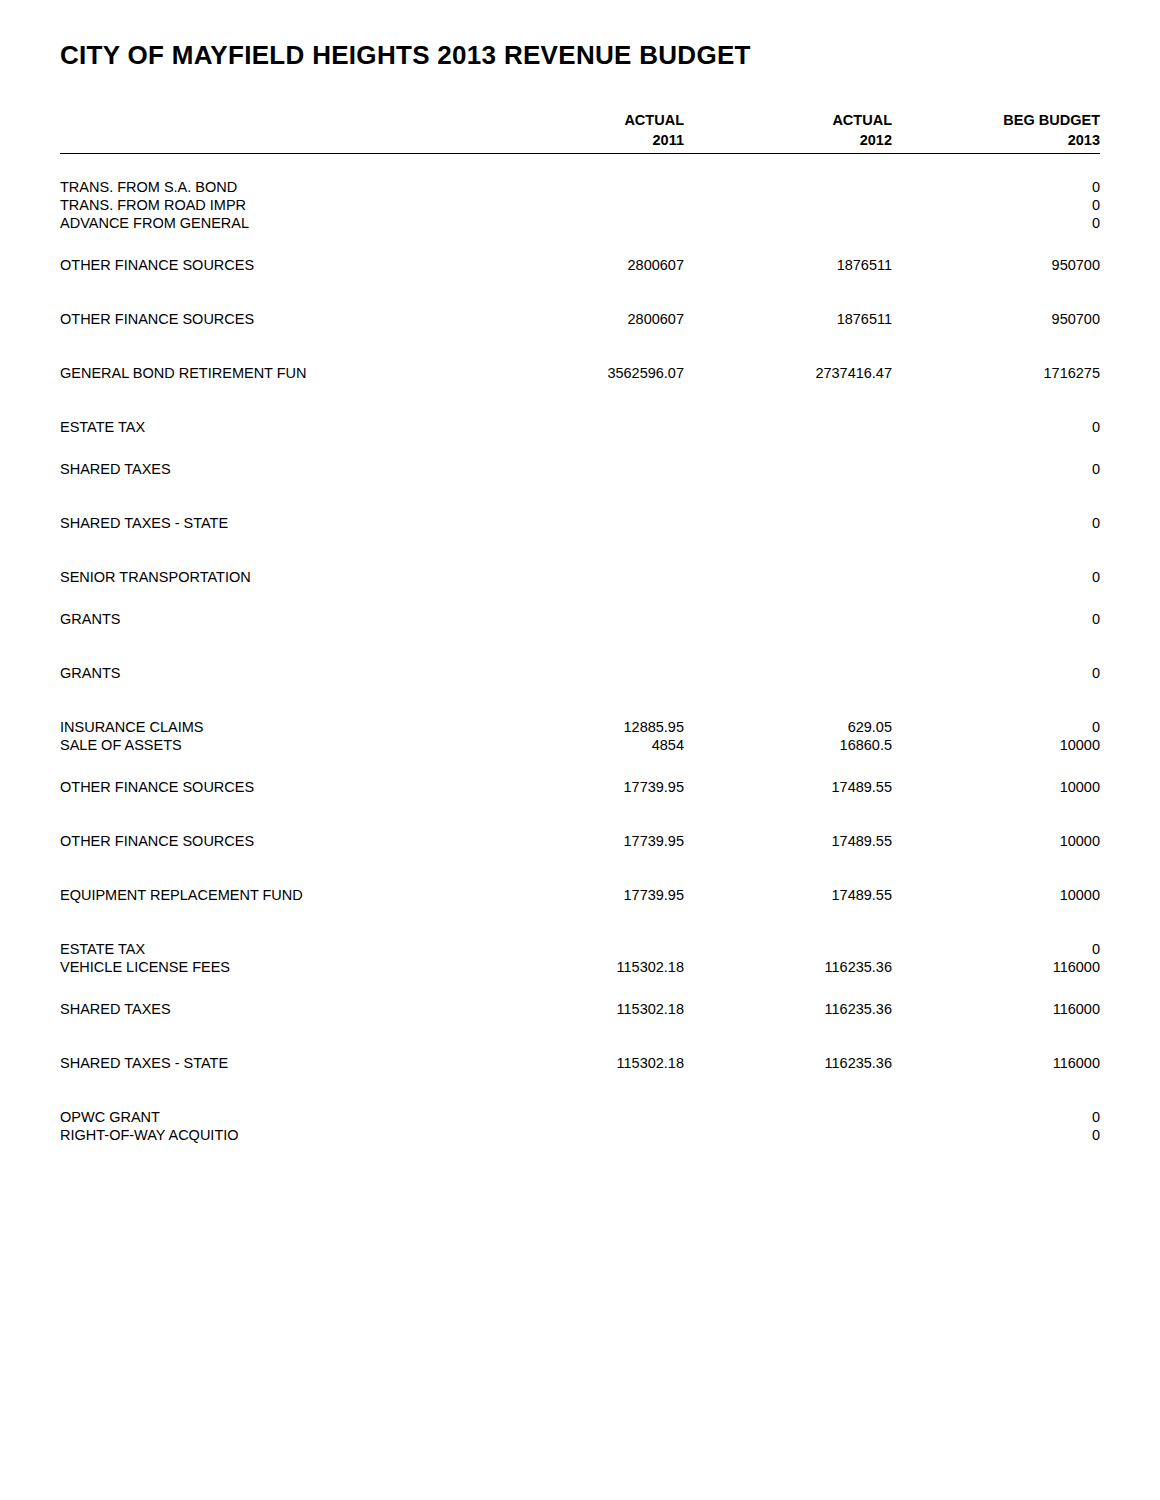CITY OF MAYFIELD HEIGHTS 2013 REVENUE BUDGET
| | ACTUAL | ACTUAL | BEG BUDGET |
| --- | --- | --- | --- |
| | 2011 | 2012 | 2013 |
| TRANS. FROM S.A. BOND | | | 0 |
| TRANS. FROM ROAD IMPR | | | 0 |
| ADVANCE FROM GENERAL | | | 0 |
| OTHER FINANCE SOURCES | 2800607 | 1876511 | 950700 |
| OTHER FINANCE SOURCES | 2800607 | 1876511 | 950700 |
| GENERAL BOND RETIREMENT FUN | 3562596.07 | 2737416.47 | 1716275 |
| ESTATE TAX | | | 0 |
| SHARED TAXES | | | 0 |
| SHARED TAXES - STATE | | | 0 |
| SENIOR TRANSPORTATION | | | 0 |
| GRANTS | | | 0 |
| GRANTS | | | 0 |
| INSURANCE CLAIMS | 12885.95 | 629.05 | 0 |
| SALE OF ASSETS | 4854 | 16860.5 | 10000 |
| OTHER FINANCE SOURCES | 17739.95 | 17489.55 | 10000 |
| OTHER FINANCE SOURCES | 17739.95 | 17489.55 | 10000 |
| EQUIPMENT REPLACEMENT FUND | 17739.95 | 17489.55 | 10000 |
| ESTATE TAX | | | 0 |
| VEHICLE LICENSE FEES | 115302.18 | 116235.36 | 116000 |
| SHARED TAXES | 115302.18 | 116235.36 | 116000 |
| SHARED TAXES - STATE | 115302.18 | 116235.36 | 116000 |
| OPWC GRANT | | | 0 |
| RIGHT-OF-WAY ACQUITIO | | | 0 |